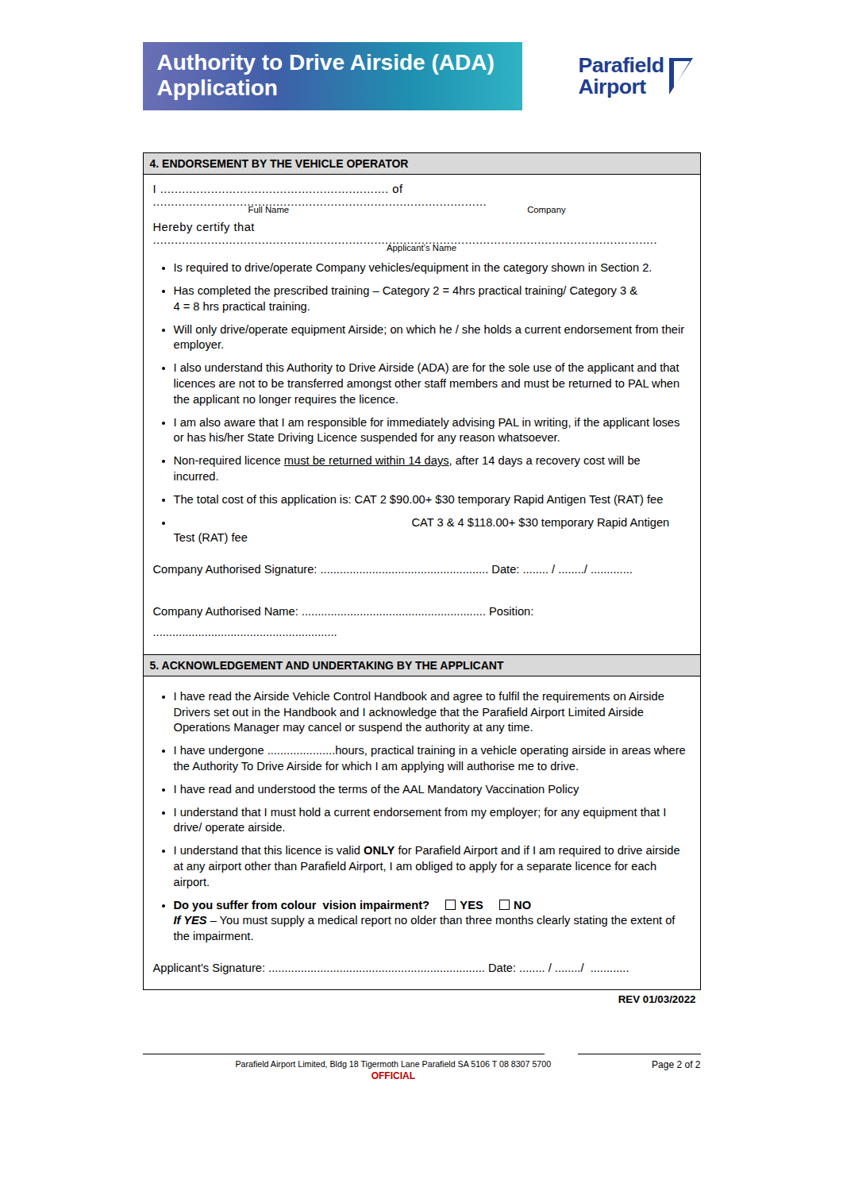Authority to Drive Airside (ADA)
Application
Parafield
Airport
4. ENDORSEMENT BY THE VEHICLE OPERATOR
I ............................................................... of ............................................................................................
Full Name Company
Hereby certify that ...........................................................................................................................................
Applicant’s Name
Is required to drive/operate Company vehicles/equipment in the category shown in Section 2.
Has completed the prescribed training – Category 2 = 4hrs practical training/ Category 3 &
4 = 8 hrs practical training.
Will only drive/operate equipment Airside; on which he / she holds a current endorsement from their employer.
I also understand this Authority to Drive Airside (ADA) are for the sole use of the applicant and that licences are not to be transferred amongst other staff members and must be returned to PAL when the applicant no longer requires the licence.
I am also aware that I am responsible for immediately advising PAL in writing, if the applicant loses or has his/her State Driving Licence suspended for any reason whatsoever.
Non-required licence must be returned within 14 days, after 14 days a recovery cost will be incurred.
The total cost of this application is: CAT 2 $90.00+ $30 temporary Rapid Antigen Test (RAT) fee
CAT 3 & 4 $118.00+ $30 temporary Rapid Antigen Test (RAT) fee
Company Authorised Signature: .................................................... Date: ........ / ......../ .............
Company Authorised Name: ......................................................... Position: .........................................................
5. ACKNOWLEDGEMENT AND UNDERTAKING BY THE APPLICANT
I have read the Airside Vehicle Control Handbook and agree to fulfil the requirements on Airside Drivers set out in the Handbook and I acknowledge that the Parafield Airport Limited Airside Operations Manager may cancel or suspend the authority at any time.
I have undergone .....................hours, practical training in a vehicle operating airside in areas where the Authority To Drive Airside for which I am applying will authorise me to drive.
I have read and understood the terms of the AAL Mandatory Vaccination Policy
I understand that I must hold a current endorsement from my employer; for any equipment that I drive/ operate airside.
I understand that this licence is valid ONLY for Parafield Airport and if I am required to drive airside at any airport other than Parafield Airport, I am obliged to apply for a separate licence for each airport.
Do you suffer from colour vision impairment? YES NO
If YES – You must supply a medical report no older than three months clearly stating the extent of the impairment.
Applicant’s Signature: ................................................................... Date: ........ / ......../ ............
REV 01/03/2022
Parafield Airport Limited, Bldg 18 Tigermoth Lane Parafield SA 5106 T 08 8307 5700
OFFICIAL
Page 2 of 2